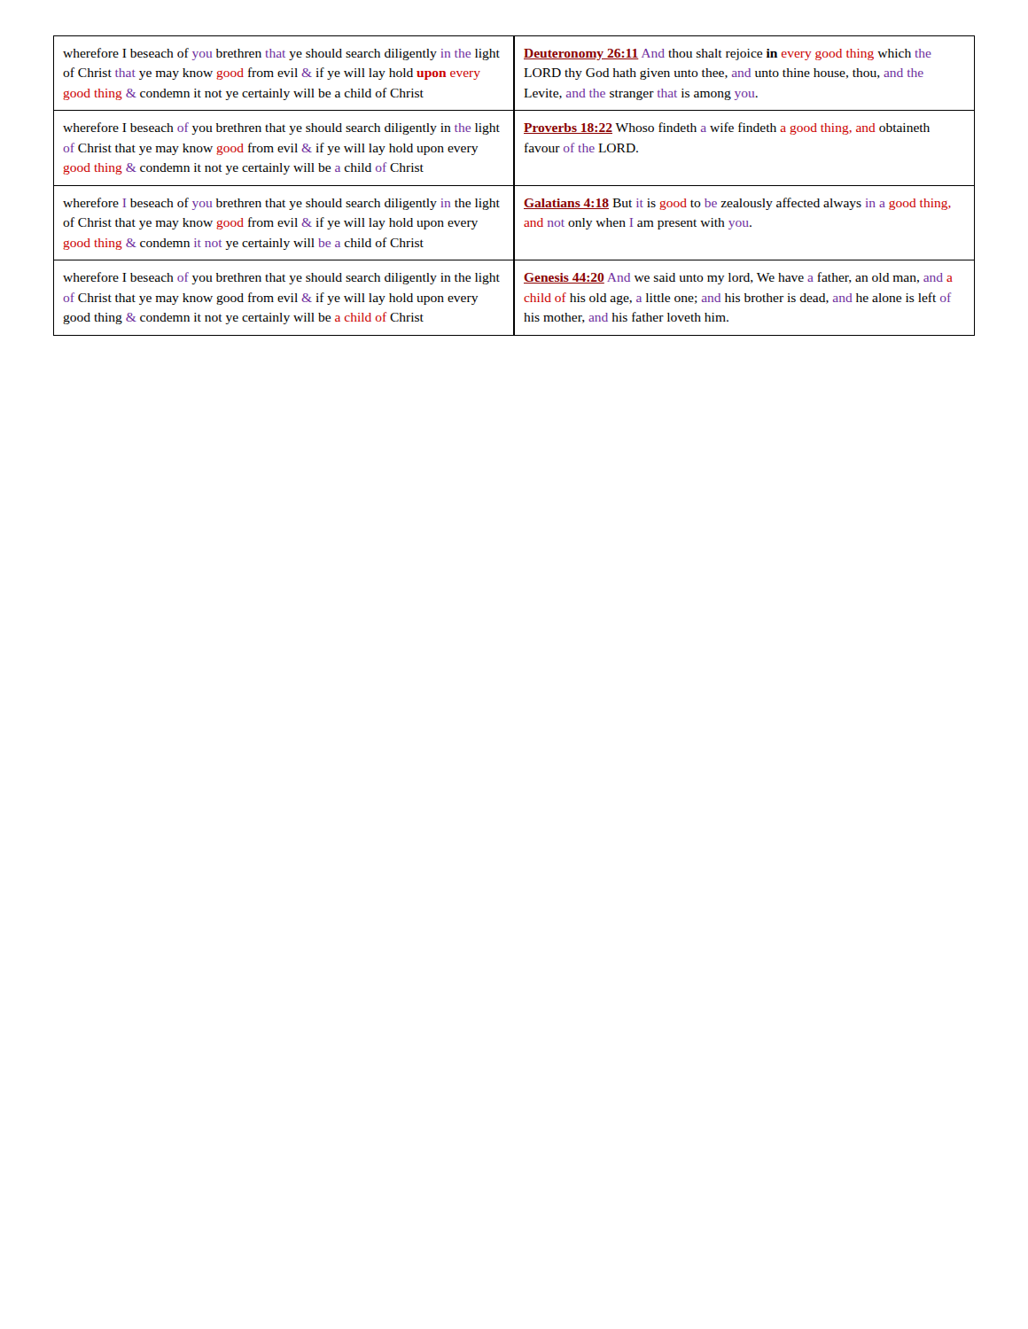| wherefore I beseach of you brethren that ye should search diligently in the light of Christ that ye may know good from evil & if ye will lay hold upon every good thing & condemn it not ye certainly will be a child of Christ | | Deuteronomy 26:11 And thou shalt rejoice in every good thing which the LORD thy God hath given unto thee, and unto thine house, thou, and the Levite, and the stranger that is among you . |
| wherefore I beseach of you brethren that ye should search diligently in the light of Christ that ye may know good from evil & if ye will lay hold upon every good thing & condemn it not ye certainly will be a child of Christ | | Proverbs 18:22 Whoso findeth a wife findeth a good thing, and obtaineth favour of the LORD. |
| wherefore I beseach of you brethren that ye should search diligently in the light of Christ that ye may know good from evil & if ye will lay hold upon every good thing & condemn it not ye certainly will be a child of Christ | | Galatians 4:18 But it is good to be zealously affected always in a good thing, and not only when I am present with you . |
| wherefore I beseach of you brethren that ye should search diligently in the light of Christ that ye may know good from evil & if ye will lay hold upon every good thing & condemn it not ye certainly will be a child of Christ | | Genesis 44:20 And we said unto my lord, We have a father, an old man, and a child of his old age, a little one; and his brother is dead, and he alone is left of his mother, and his father loveth him. |